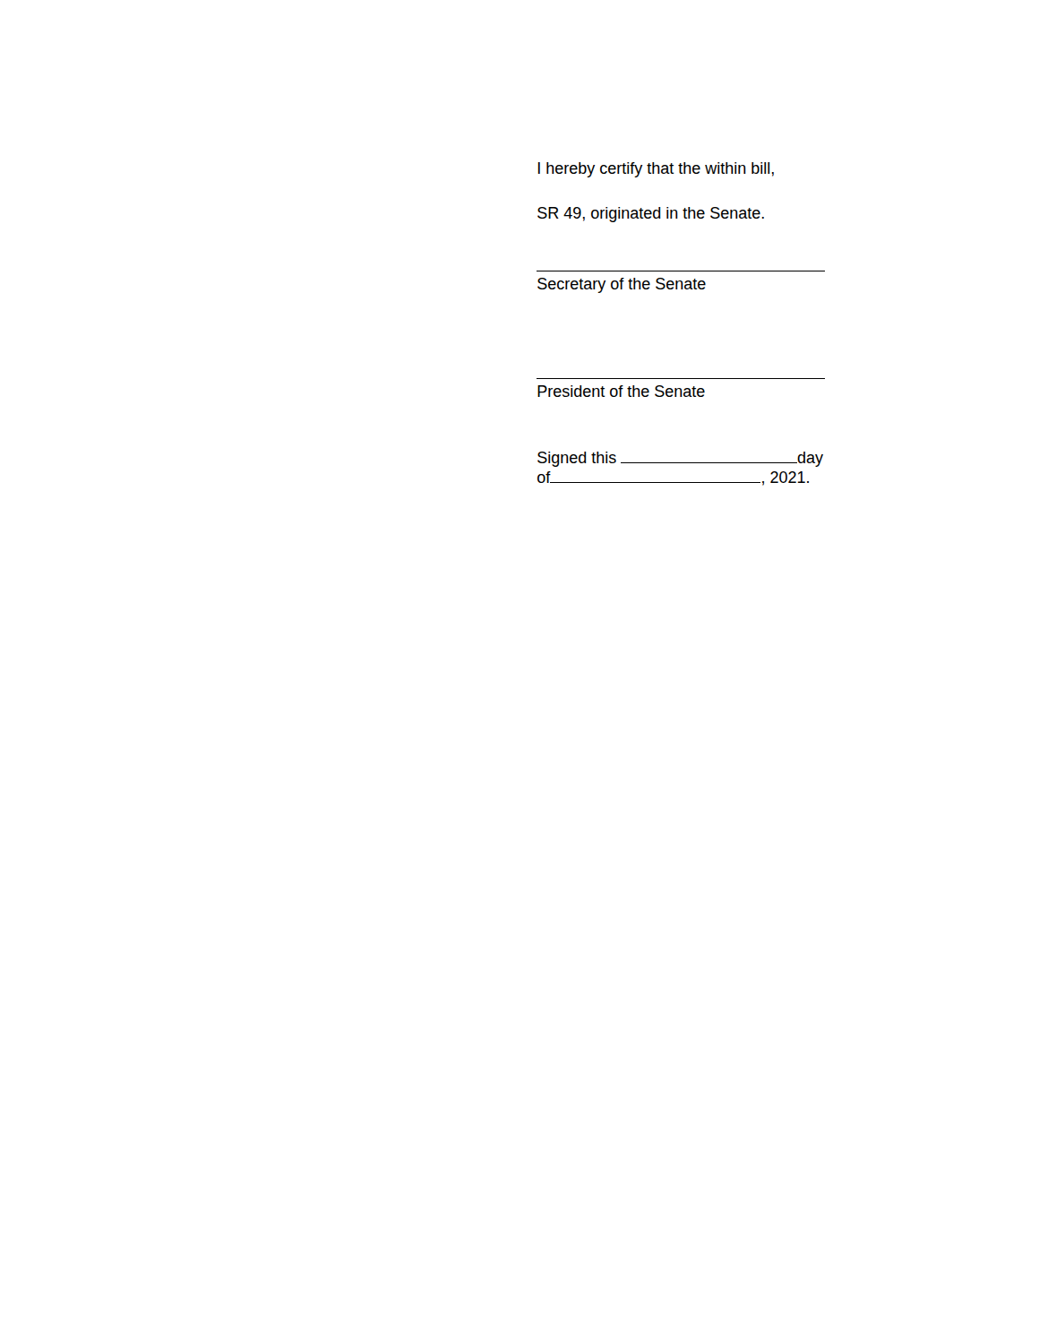I hereby certify that the within bill,
SR 49, originated in the Senate.
Secretary of the Senate
President of the Senate
Signed this day
of , 2021.